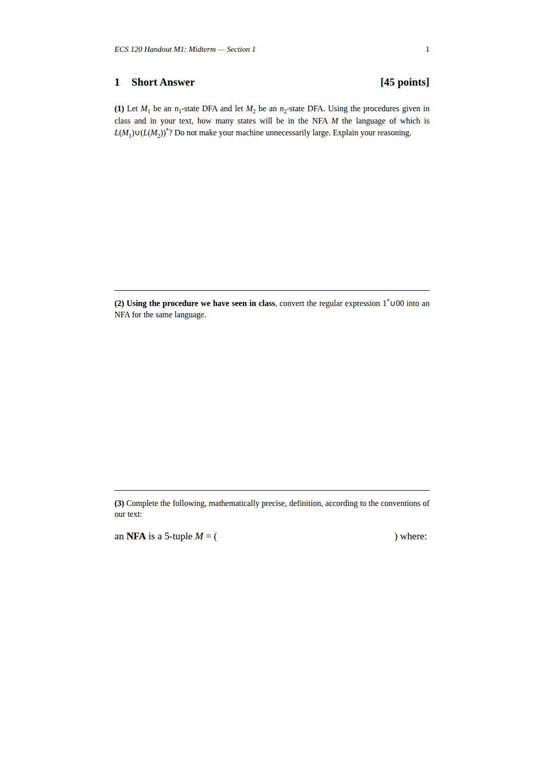ECS 120 Handout M1: Midterm — Section 1 1
1 Short Answer [45 points]
(1) Let M1 be an n1-state DFA and let M2 be an n2-state DFA. Using the procedures given in class and in your text, how many states will be in the NFA M the language of which is L(M1)∪(L(M2))*? Do not make your machine unnecessarily large. Explain your reasoning.
(2) Using the procedure we have seen in class, convert the regular expression 1*∪00 into an NFA for the same language.
(3) Complete the following, mathematically precise, definition, according to the conventions of our text:
an NFA is a 5-tuple M = ( ) where: